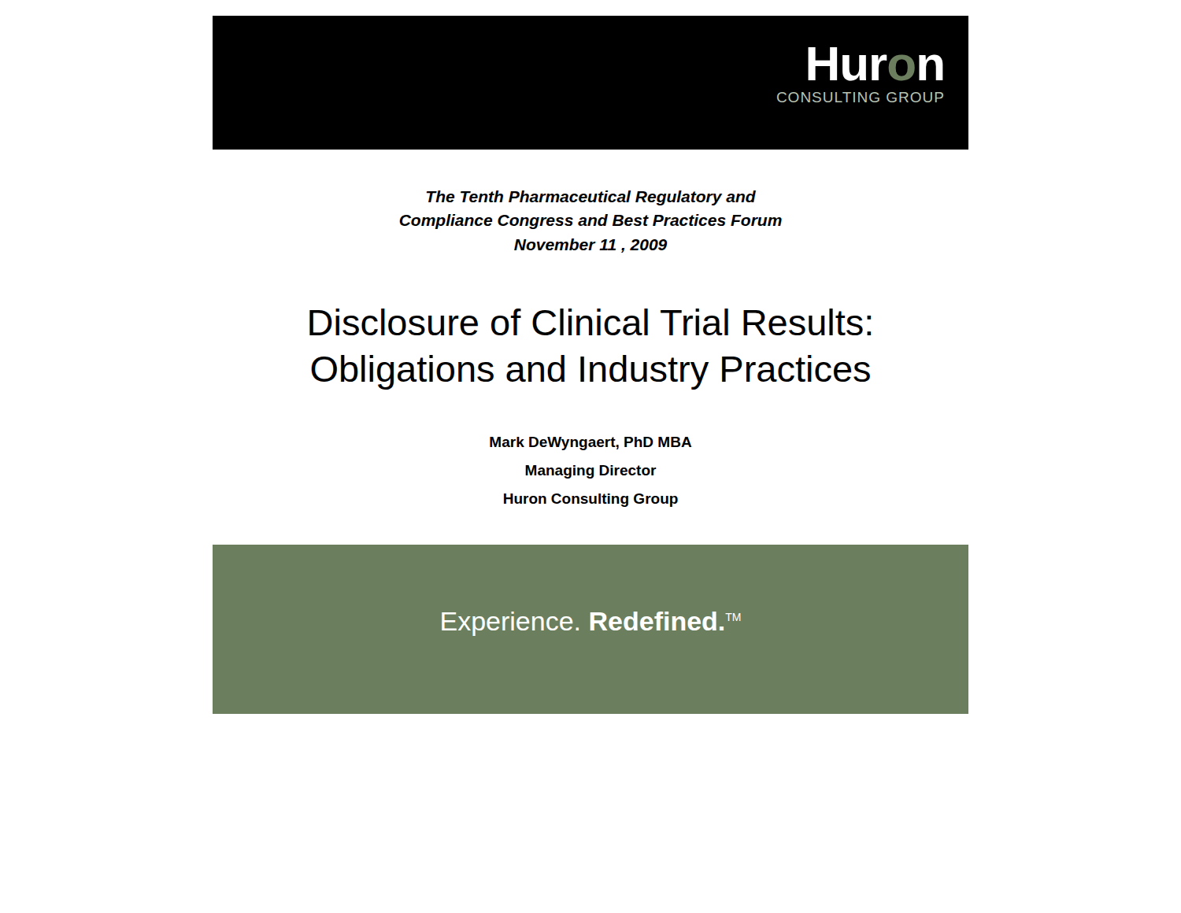Huron
CONSULTING GROUP
The Tenth Pharmaceutical Regulatory and
Compliance Congress and Best Practices Forum
November 11 , 2009
Disclosure of Clinical Trial Results:
Obligations and Industry Practices
Mark DeWyngaert, PhD MBA
Managing Director
Huron Consulting Group
Experience. Redefined.TM